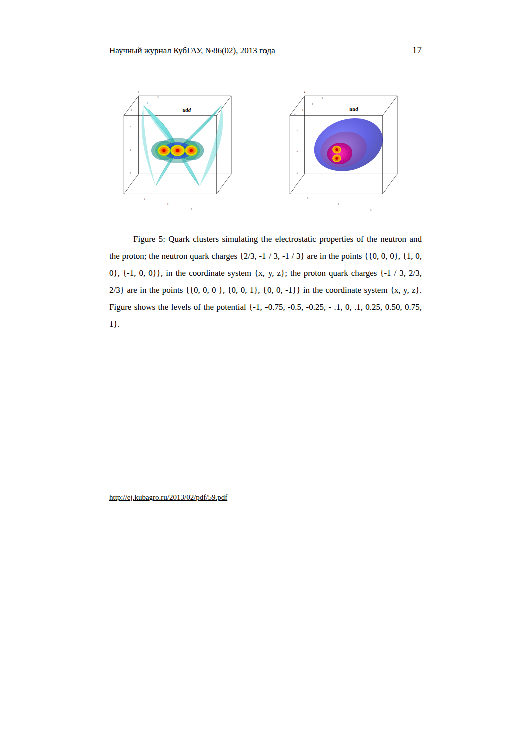Научный журнал КубГАУ, №86(02), 2013 года 17
3 2 1 0 2 0 -2 -2 0 2 udd
4 3 2 1 0 5 0 -5 -5 0 5 uud
Figure 5: Quark clusters simulating the electrostatic properties of the neutron and the proton; the neutron quark charges {2/3, -1 / 3, -1 / 3} are in the points {{0, 0, 0}, {1, 0, 0}, {-1, 0, 0}}, in the coordinate system {x, y, z}; the proton quark charges {-1 / 3, 2/3, 2/3} are in the points {{0, 0, 0 }, {0, 0, 1}, {0, 0, -1}} in the coordinate system {x, y, z}. Figure shows the levels of the potential {-1, -0.75, -0.5, -0.25, - .1, 0, .1, 0.25, 0.50, 0.75, 1}.
http://ej.kubagro.ru/2013/02/pdf/59.pdf